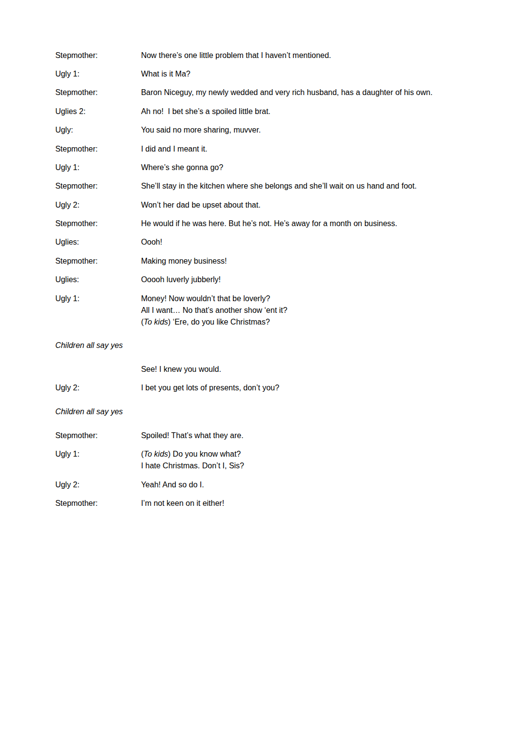| Stepmother: | Now there’s one little problem that I haven’t mentioned. |
| Ugly 1: | What is it Ma? |
| Stepmother: | Baron Niceguy, my newly wedded and very rich husband, has a daughter of his own. |
| Uglies 2: | Ah no! I bet she’s a spoiled little brat. |
| Ugly: | You said no more sharing, muvver. |
| Stepmother: | I did and I meant it. |
| Ugly 1: | Where’s she gonna go? |
| Stepmother: | She’ll stay in the kitchen where she belongs and she’ll wait on us hand and foot. |
| Ugly 2: | Won’t her dad be upset about that. |
| Stepmother: | He would if he was here. But he’s not. He’s away for a month on business. |
| Uglies: | Oooh! |
| Stepmother: | Making money business! |
| Uglies: | Ooooh luverly jubberly! |
| Ugly 1: | Money! Now wouldn’t that be loverly? All I want… No that’s another show ‘ent it? ( To kids ) ‘Ere, do you like Christmas? |
Children all say yes
| | See! I knew you would. |
| Ugly 2: | I bet you get lots of presents, don’t you? |
Children all say yes
| Stepmother: | Spoiled! That’s what they are. |
| Ugly 1: | ( To kids ) Do you know what? I hate Christmas. Don’t I, Sis? |
| Ugly 2: | Yeah! And so do I. |
| Stepmother: | I’m not keen on it either! |